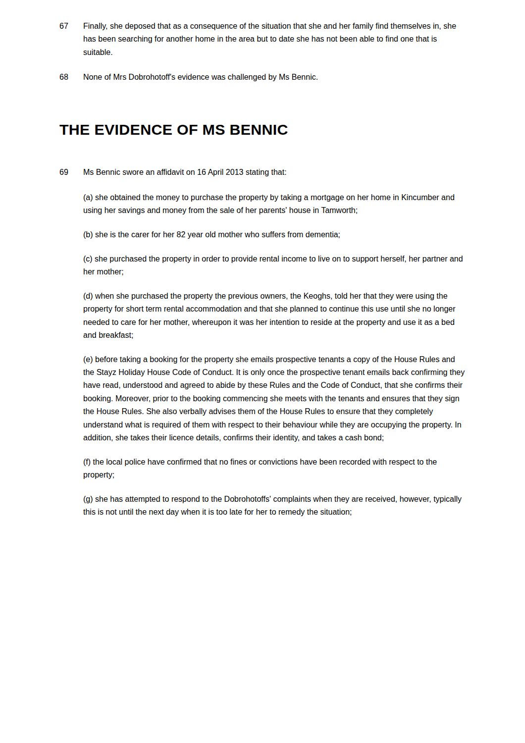67
Finally, she deposed that as a consequence of the situation that she and her family find themselves in, she has been searching for another home in the area but to date she has not been able to find one that is suitable.
68
None of Mrs Dobrohotoff's evidence was challenged by Ms Bennic.
THE EVIDENCE OF MS BENNIC
69
Ms Bennic swore an affidavit on 16 April 2013 stating that:
(a) she obtained the money to purchase the property by taking a mortgage on her home in Kincumber and using her savings and money from the sale of her parents' house in Tamworth;
(b) she is the carer for her 82 year old mother who suffers from dementia;
(c) she purchased the property in order to provide rental income to live on to support herself, her partner and her mother;
(d) when she purchased the property the previous owners, the Keoghs, told her that they were using the property for short term rental accommodation and that she planned to continue this use until she no longer needed to care for her mother, whereupon it was her intention to reside at the property and use it as a bed and breakfast;
(e) before taking a booking for the property she emails prospective tenants a copy of the House Rules and the Stayz Holiday House Code of Conduct. It is only once the prospective tenant emails back confirming they have read, understood and agreed to abide by these Rules and the Code of Conduct, that she confirms their booking. Moreover, prior to the booking commencing she meets with the tenants and ensures that they sign the House Rules. She also verbally advises them of the House Rules to ensure that they completely understand what is required of them with respect to their behaviour while they are occupying the property. In addition, she takes their licence details, confirms their identity, and takes a cash bond;
(f) the local police have confirmed that no fines or convictions have been recorded with respect to the property;
(g) she has attempted to respond to the Dobrohotoffs' complaints when they are received, however, typically this is not until the next day when it is too late for her to remedy the situation;